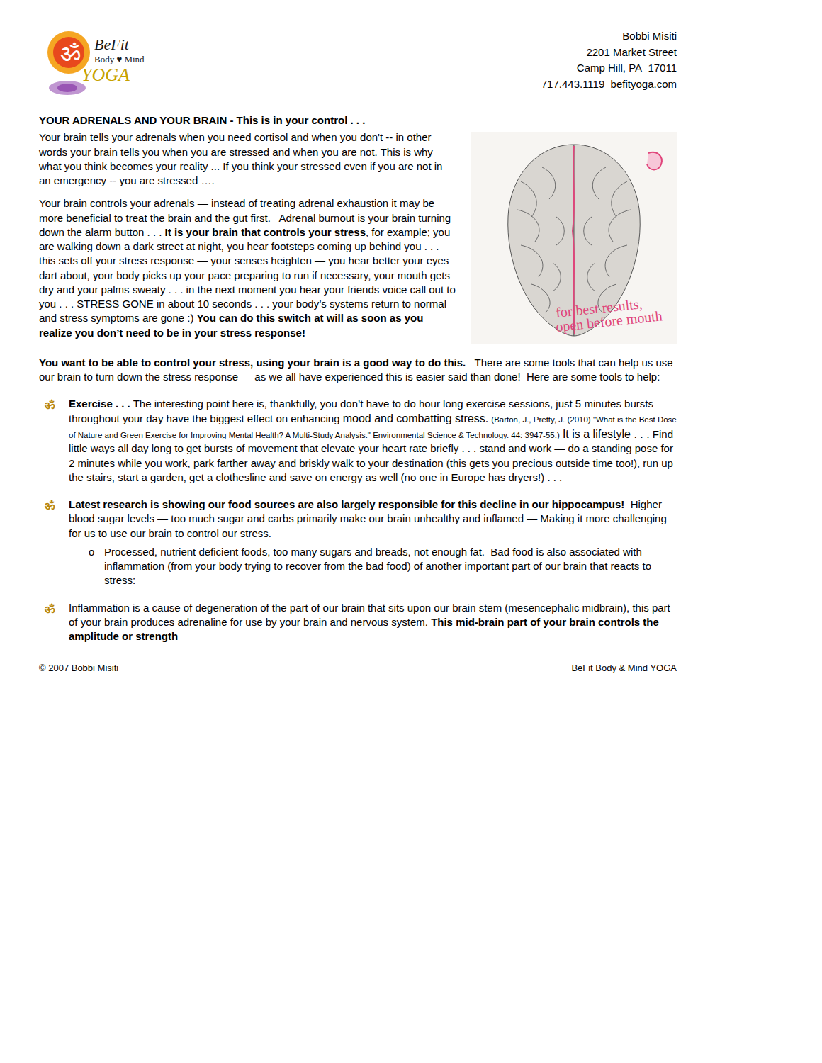ॐ BeFit Body ♥ Mind YOGA
Bobbi Misiti
2201 Market Street
Camp Hill, PA 17011
717.443.1119 befityoga.com
YOUR ADRENALS AND YOUR BRAIN - This is in your control . . .
for best results, open before mouth
Your brain tells your adrenals when you need cortisol and when you don't -- in other words your brain tells you when you are stressed and when you are not. This is why what you think becomes your reality ... If you think your stressed even if you are not in an emergency -- you are stressed ….
Your brain controls your adrenals — instead of treating adrenal exhaustion it may be more beneficial to treat the brain and the gut first. Adrenal burnout is your brain turning down the alarm button . . . It is your brain that controls your stress, for example; you are walking down a dark street at night, you hear footsteps coming up behind you . . . this sets off your stress response — your senses heighten — you hear better your eyes dart about, your body picks up your pace preparing to run if necessary, your mouth gets dry and your palms sweaty . . . in the next moment you hear your friends voice call out to you . . . STRESS GONE in about 10 seconds . . . your body’s systems return to normal and stress symptoms are gone :) You can do this switch at will as soon as you realize you don’t need to be in your stress response!
You want to be able to control your stress, using your brain is a good way to do this. There are some tools that can help us use our brain to turn down the stress response — as we all have experienced this is easier said than done! Here are some tools to help:
ॐ Exercise . . . The interesting point here is, thankfully, you don’t have to do hour long exercise sessions, just 5 minutes bursts throughout your day have the biggest effect on enhancing mood and combatting stress. (Barton, J., Pretty, J. (2010) "What is the Best Dose of Nature and Green Exercise for Improving Mental Health? A Multi-Study Analysis." Environmental Science & Technology. 44: 3947-55.) It is a lifestyle . . . Find little ways all day long to get bursts of movement that elevate your heart rate briefly . . . stand and work — do a standing pose for 2 minutes while you work, park farther away and briskly walk to your destination (this gets you precious outside time too!), run up the stairs, start a garden, get a clothesline and save on energy as well (no one in Europe has dryers!) . . .
ॐ Latest research is showing our food sources are also largely responsible for this decline in our hippocampus! Higher blood sugar levels — too much sugar and carbs primarily make our brain unhealthy and inflamed — Making it more challenging for us to use our brain to control our stress.
Processed, nutrient deficient foods, too many sugars and breads, not enough fat. Bad food is also associated with inflammation (from your body trying to recover from the bad food) of another important part of our brain that reacts to stress:
ॐ Inflammation is a cause of degeneration of the part of our brain that sits upon our brain stem (mesencephalic midbrain), this part of your brain produces adrenaline for use by your brain and nervous system. This mid-brain part of your brain controls the amplitude or strength
© 2007 Bobbi Misiti BeFit Body & Mind YOGA